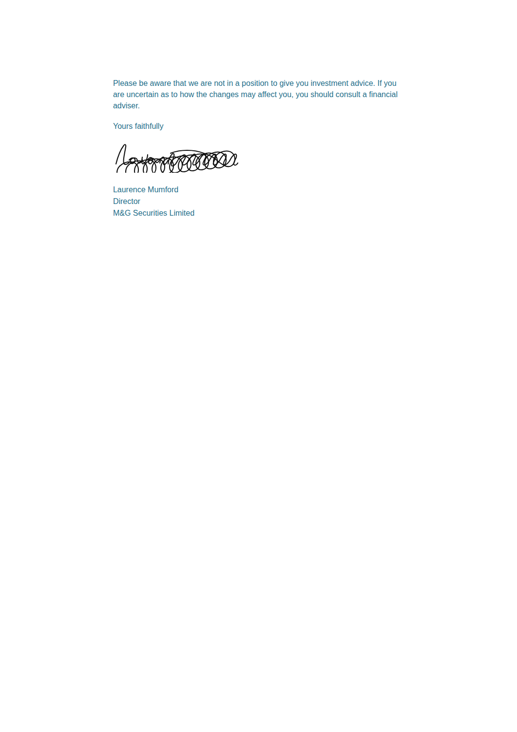Please be aware that we are not in a position to give you investment advice. If you are uncertain as to how the changes may affect you, you should consult a financial adviser.
Yours faithfully
Laurence Mumford signature
Laurence Mumford Director M&G Securities Limited